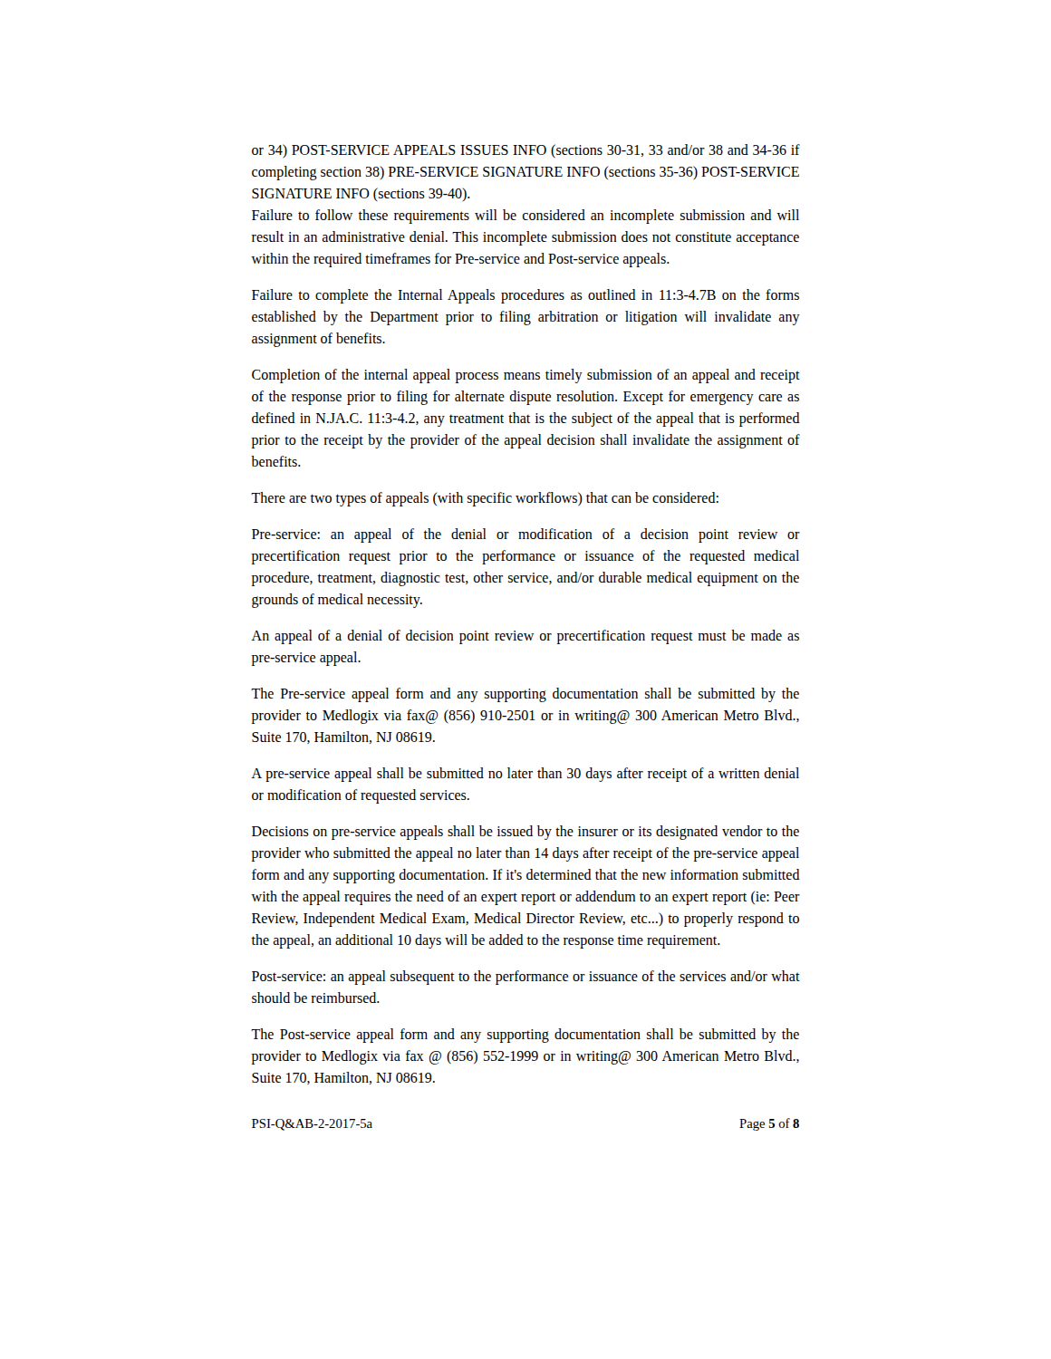or 34) POST-SERVICE APPEALS ISSUES INFO (sections 30-31, 33 and/or 38 and 34-36 if completing section 38) PRE-SERVICE SIGNATURE INFO (sections 35-36) POST-SERVICE SIGNATURE INFO (sections 39-40).
Failure to follow these requirements will be considered an incomplete submission and will result in an administrative denial. This incomplete submission does not constitute acceptance within the required timeframes for Pre-service and Post-service appeals.
Failure to complete the Internal Appeals procedures as outlined in 11:3-4.7B on the forms established by the Department prior to filing arbitration or litigation will invalidate any assignment of benefits.
Completion of the internal appeal process means timely submission of an appeal and receipt of the response prior to filing for alternate dispute resolution. Except for emergency care as defined in N.JA.C. 11:3-4.2, any treatment that is the subject of the appeal that is performed prior to the receipt by the provider of the appeal decision shall invalidate the assignment of benefits.
There are two types of appeals (with specific workflows) that can be considered:
Pre-service: an appeal of the denial or modification of a decision point review or precertification request prior to the performance or issuance of the requested medical procedure, treatment, diagnostic test, other service, and/or durable medical equipment on the grounds of medical necessity.
An appeal of a denial of decision point review or precertification request must be made as pre-service appeal.
The Pre-service appeal form and any supporting documentation shall be submitted by the provider to Medlogix via fax@ (856) 910-2501 or in writing@ 300 American Metro Blvd., Suite 170, Hamilton, NJ 08619.
A pre-service appeal shall be submitted no later than 30 days after receipt of a written denial or modification of requested services.
Decisions on pre-service appeals shall be issued by the insurer or its designated vendor to the provider who submitted the appeal no later than 14 days after receipt of the pre-service appeal form and any supporting documentation. If it's determined that the new information submitted with the appeal requires the need of an expert report or addendum to an expert report (ie: Peer Review, Independent Medical Exam, Medical Director Review, etc...) to properly respond to the appeal, an additional 10 days will be added to the response time requirement.
Post-service: an appeal subsequent to the performance or issuance of the services and/or what should be reimbursed.
The Post-service appeal form and any supporting documentation shall be submitted by the provider to Medlogix via fax @ (856) 552-1999 or in writing@ 300 American Metro Blvd., Suite 170, Hamilton, NJ 08619.
PSI-Q&AB-2-2017-5a Page 5 of 8